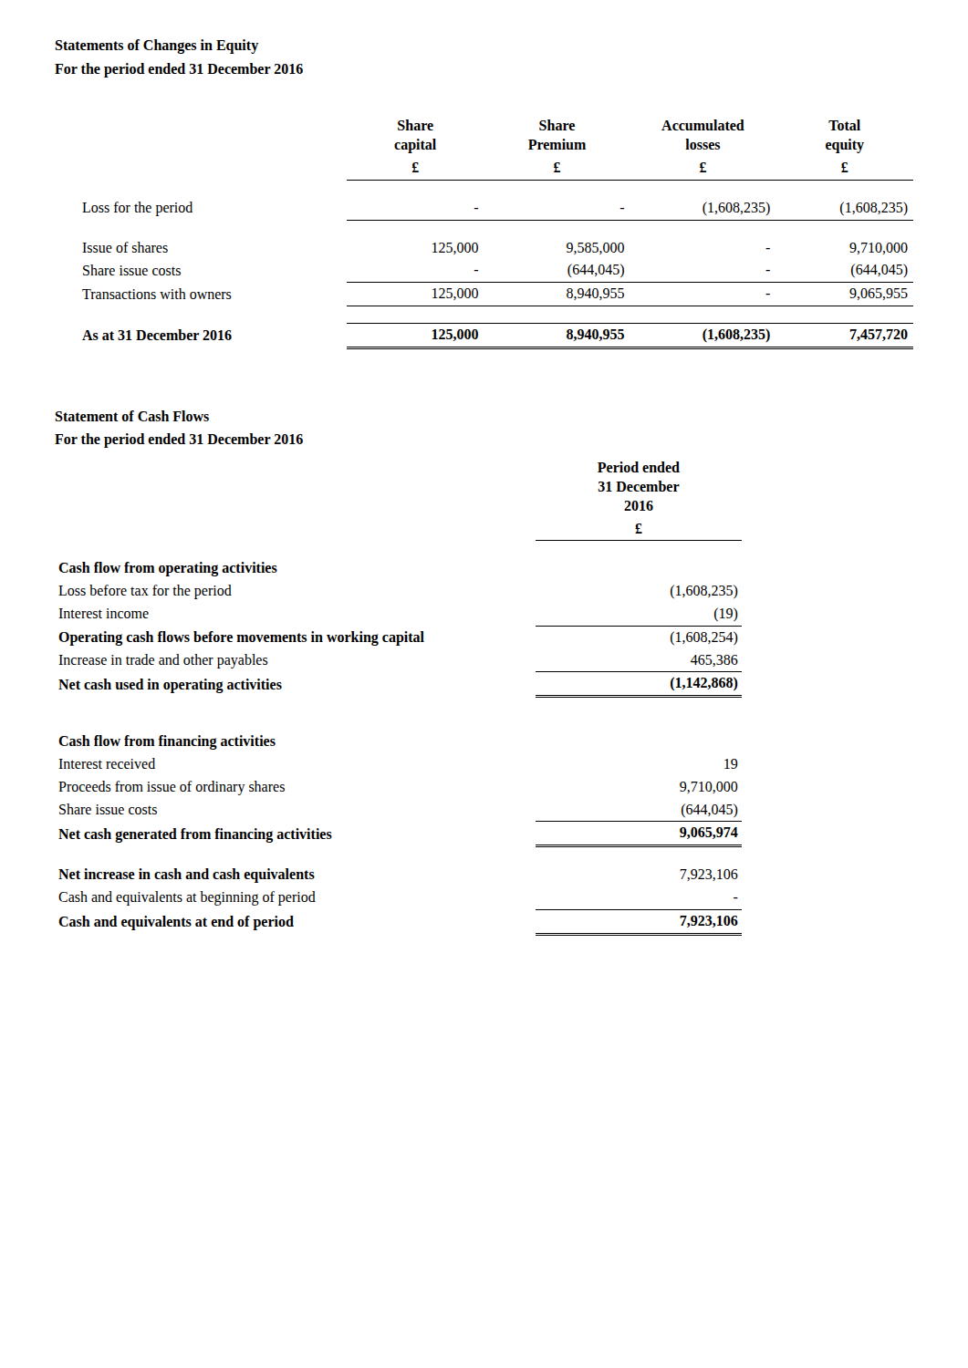Statements of Changes in Equity
For the period ended 31 December 2016
| | Share capital | Share Premium | Accumulated losses | Total equity |
| --- | --- | --- | --- | --- |
| | £ | £ | £ | £ |
| Loss for the period | - | - | (1,608,235) | (1,608,235) |
| Issue of shares | 125,000 | 9,585,000 | - | 9,710,000 |
| Share issue costs | - | (644,045) | - | (644,045) |
| Transactions with owners | 125,000 | 8,940,955 | - | 9,065,955 |
| As at 31 December 2016 | 125,000 | 8,940,955 | (1,608,235) | 7,457,720 |
Statement of Cash Flows
For the period ended 31 December 2016
| | Period ended 31 December 2016 |
| | £ |
| Cash flow from operating activities | |
| Loss before tax for the period | (1,608,235) |
| Interest income | (19) |
| Operating cash flows before movements in working capital | (1,608,254) |
| Increase in trade and other payables | 465,386 |
| Net cash used in operating activities | (1,142,868) |
| Cash flow from financing activities | |
| Interest received | 19 |
| Proceeds from issue of ordinary shares | 9,710,000 |
| Share issue costs | (644,045) |
| Net cash generated from financing activities | 9,065,974 |
| Net increase in cash and cash equivalents | 7,923,106 |
| Cash and equivalents at beginning of period | - |
| Cash and equivalents at end of period | 7,923,106 |